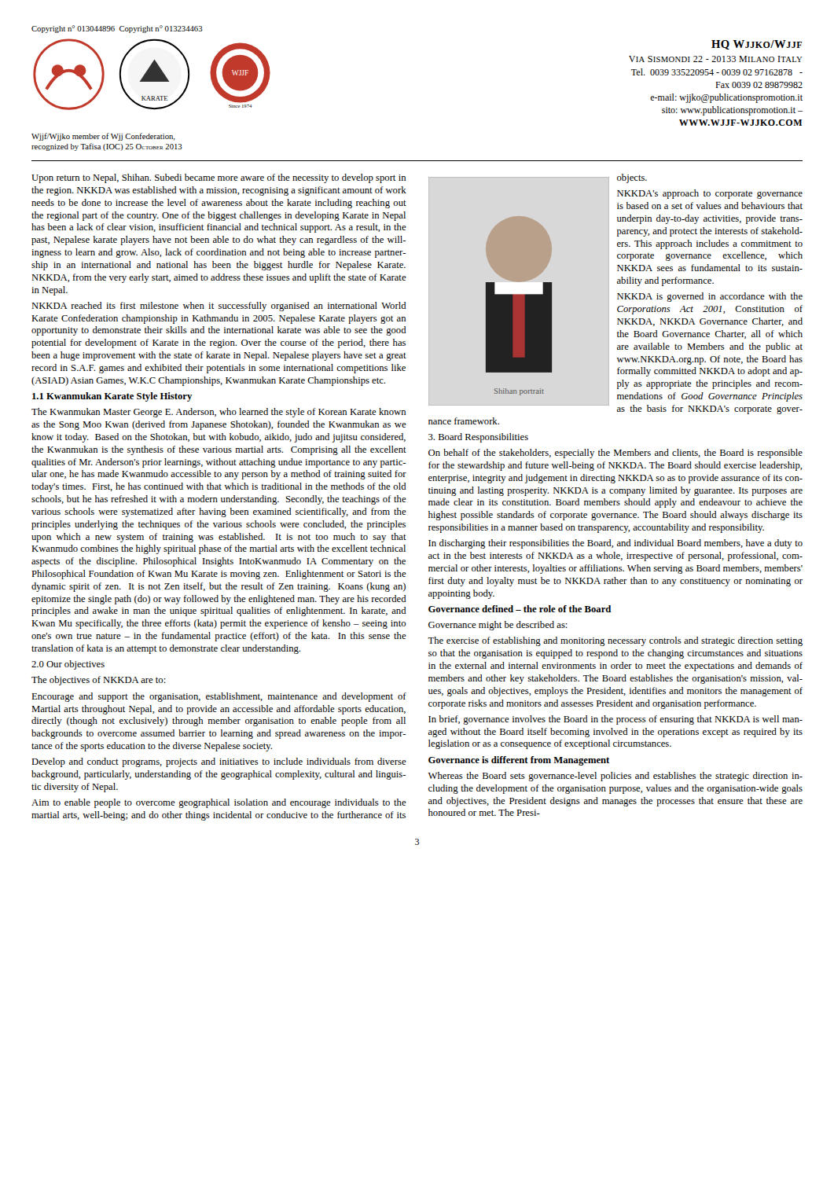Copyright n° 013044896 Copyright n° 013234463
HQ WJJKO/WJJF
VIA SISMONDI 22 - 20133 MILANO ITALY
Tel. 0039 335220954 - 0039 02 97162878 -
Fax 0039 02 89879982
e-mail: wjjko@publicationspromotion.it
sito: www.publicationspromotion.it –
WWW.WJJF-WJJKO.COM
Wjjf/Wjjko member of Wjj Confederation,
recognized by Tafisa (IOC) 25 October 2013
Upon return to Nepal, Shihan. Subedi became more aware of the necessity to develop sport in the region. NKKDA was established with a mission, recognising a significant amount of work needs to be done to increase the level of awareness about the karate including reaching out the regional part of the country. One of the biggest challenges in developing Karate in Nepal has been a lack of clear vision, insufficient financial and technical support. As a result, in the past, Nepalese karate players have not been able to do what they can regardless of the willingness to learn and grow. Also, lack of coordination and not being able to increase partnership in an international and national has been the biggest hurdle for Nepalese Karate. NKKDA, from the very early start, aimed to address these issues and uplift the state of Karate in Nepal.
NKKDA reached its first milestone when it successfully organised an international World Karate Confederation championship in Kathmandu in 2005. Nepalese Karate players got an opportunity to demonstrate their skills and the international karate was able to see the good potential for development of Karate in the region. Over the course of the period, there has been a huge improvement with the state of karate in Nepal. Nepalese players have set a great record in S.A.F. games and exhibited their potentials in some international competitions like (ASIAD) Asian Games, W.K.C Championships, Kwanmukan Karate Championships etc.
1.1 Kwanmukan Karate Style History
The Kwanmukan Master George E. Anderson, who learned the style of Korean Karate known as the Song Moo Kwan (derived from Japanese Shotokan), founded the Kwanmukan as we know it today. Based on the Shotokan, but with kobudo, aikido, judo and jujitsu considered, the Kwanmukan is the synthesis of these various martial arts. Comprising all the excellent qualities of Mr. Anderson's prior learnings, without attaching undue importance to any particular one, he has made Kwanmudo accessible to any person by a method of training suited for today's times. First, he has continued with that which is traditional in the methods of the old schools, but he has refreshed it with a modern understanding. Secondly, the teachings of the various schools were systematized after having been examined scientifically, and from the principles underlying the techniques of the various schools were concluded, the principles upon which a new system of training was established. It is not too much to say that Kwanmudo combines the highly spiritual phase of the martial arts with the excellent technical aspects of the discipline. Philosophical Insights IntoKwanmudo IA Commentary on the Philosophical Foundation of Kwan Mu Karate is moving zen. Enlightenment or Satori is the dynamic spirit of zen. It is not Zen itself, but the result of Zen training. Koans (kung an) epitomize the single path (do) or way followed by the enlightened man. They are his recorded principles and awake in man the unique spiritual qualities of enlightenment. In karate, and Kwan Mu specifically, the three efforts (kata) permit the experience of kensho – seeing into one's own true nature – in the fundamental practice (effort) of the kata. In this sense the translation of kata is an attempt to demonstrate clear understanding.
2.0 Our objectives
The objectives of NKKDA are to:
Encourage and support the organisation, establishment, maintenance and development of Martial arts throughout Nepal, and to provide an accessible and affordable sports education, directly (though not exclusively) through member organisation to enable people from all backgrounds to overcome assumed barrier to learning and spread awareness on the importance of the sports education to the diverse Nepalese society.
Develop and conduct programs, projects and initiatives to include individuals from diverse background, particularly, understanding of the geographical complexity, cultural and linguistic diversity of Nepal.
Aim to enable people to overcome geographical isolation and encourage individuals to the martial arts, well-being; and do other things incidental or conducive to the furtherance of its objects.
NKKDA's approach to corporate governance is based on a set of values and behaviours that underpin day-to-day activities, provide transparency, and protect the interests of stakeholders. This approach includes a commitment to corporate governance excellence, which NKKDA sees as fundamental to its sustainability and performance.
NKKDA is governed in accordance with the Corporations Act 2001, Constitution of NKKDA, NKKDA Governance Charter, and the Board Governance Charter, all of which are available to Members and the public at www.NKKDA.org.np. Of note, the Board has formally committed NKKDA to adopt and apply as appropriate the principles and recommendations of Good Governance Principles as the basis for NKKDA's corporate governance framework.
3. Board Responsibilities
On behalf of the stakeholders, especially the Members and clients, the Board is responsible for the stewardship and future well-being of NKKDA. The Board should exercise leadership, enterprise, integrity and judgement in directing NKKDA so as to provide assurance of its continuing and lasting prosperity. NKKDA is a company limited by guarantee. Its purposes are made clear in its constitution. Board members should apply and endeavour to achieve the highest possible standards of corporate governance. The Board should always discharge its responsibilities in a manner based on transparency, accountability and responsibility.
In discharging their responsibilities the Board, and individual Board members, have a duty to act in the best interests of NKKDA as a whole, irrespective of personal, professional, commercial or other interests, loyalties or affiliations. When serving as Board members, members' first duty and loyalty must be to NKKDA rather than to any constituency or nominating or appointing body.
Governance defined – the role of the Board
Governance might be described as:
The exercise of establishing and monitoring necessary controls and strategic direction setting so that the organisation is equipped to respond to the changing circumstances and situations in the external and internal environments in order to meet the expectations and demands of members and other key stakeholders. The Board establishes the organisation's mission, values, goals and objectives, employs the President, identifies and monitors the management of corporate risks and monitors and assesses President and organisation performance.
In brief, governance involves the Board in the process of ensuring that NKKDA is well managed without the Board itself becoming involved in the operations except as required by its legislation or as a consequence of exceptional circumstances.
Governance is different from Management
Whereas the Board sets governance-level policies and establishes the strategic direction including the development of the organisation purpose, values and the organisation-wide goals and objectives, the President designs and manages the processes that ensure that these are honoured or met. The Presi-
3